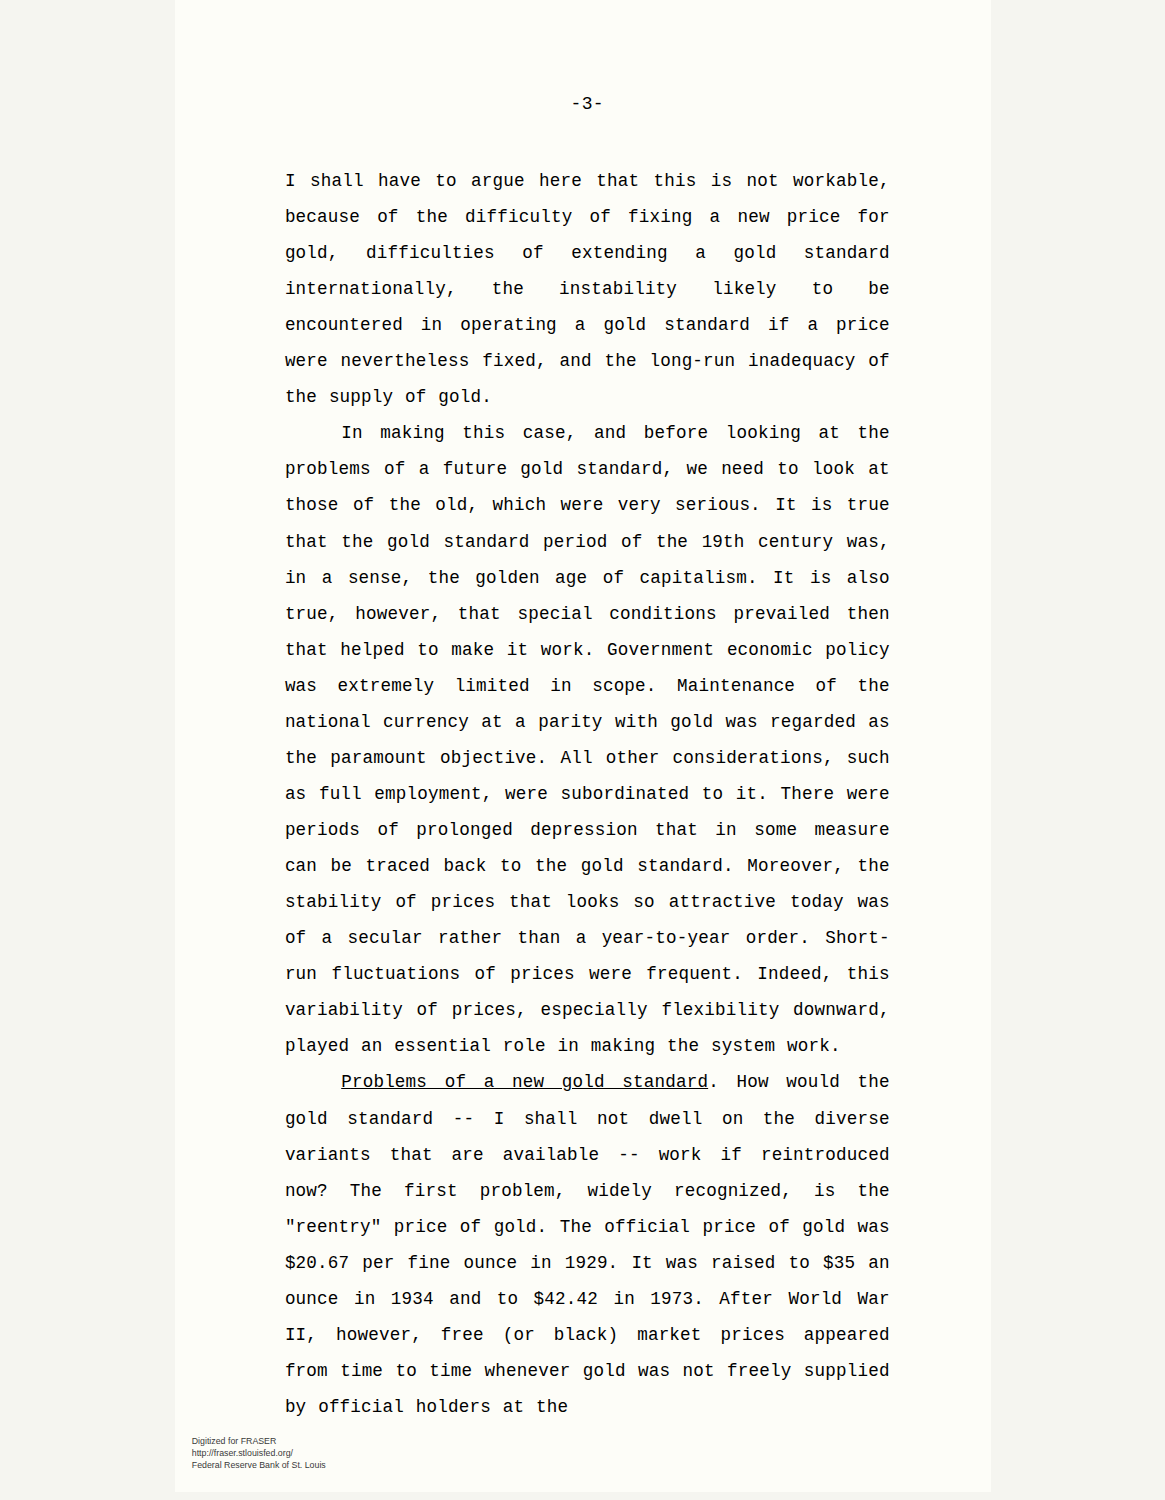-3-
I shall have to argue here that this is not workable, because of the difficulty of fixing a new price for gold, difficulties of extending a gold standard internationally, the instability likely to be encountered in operating a gold standard if a price were nevertheless fixed, and the long-run inadequacy of the supply of gold.
In making this case, and before looking at the problems of a future gold standard, we need to look at those of the old, which were very serious. It is true that the gold standard period of the 19th century was, in a sense, the golden age of capitalism. It is also true, however, that special conditions prevailed then that helped to make it work. Government economic policy was extremely limited in scope. Maintenance of the national currency at a parity with gold was regarded as the paramount objective. All other considerations, such as full employment, were subordinated to it. There were periods of prolonged depression that in some measure can be traced back to the gold standard. Moreover, the stability of prices that looks so attractive today was of a secular rather than a year-to-year order. Short-run fluctuations of prices were frequent. Indeed, this variability of prices, especially flexibility downward, played an essential role in making the system work.
Problems of a new gold standard. How would the gold standard -- I shall not dwell on the diverse variants that are available -- work if reintroduced now? The first problem, widely recognized, is the "reentry" price of gold. The official price of gold was $20.67 per fine ounce in 1929. It was raised to $35 an ounce in 1934 and to $42.42 in 1973. After World War II, however, free (or black) market prices appeared from time to time whenever gold was not freely supplied by official holders at the
Digitized for FRASER
http://fraser.stlouisfed.org/
Federal Reserve Bank of St. Louis